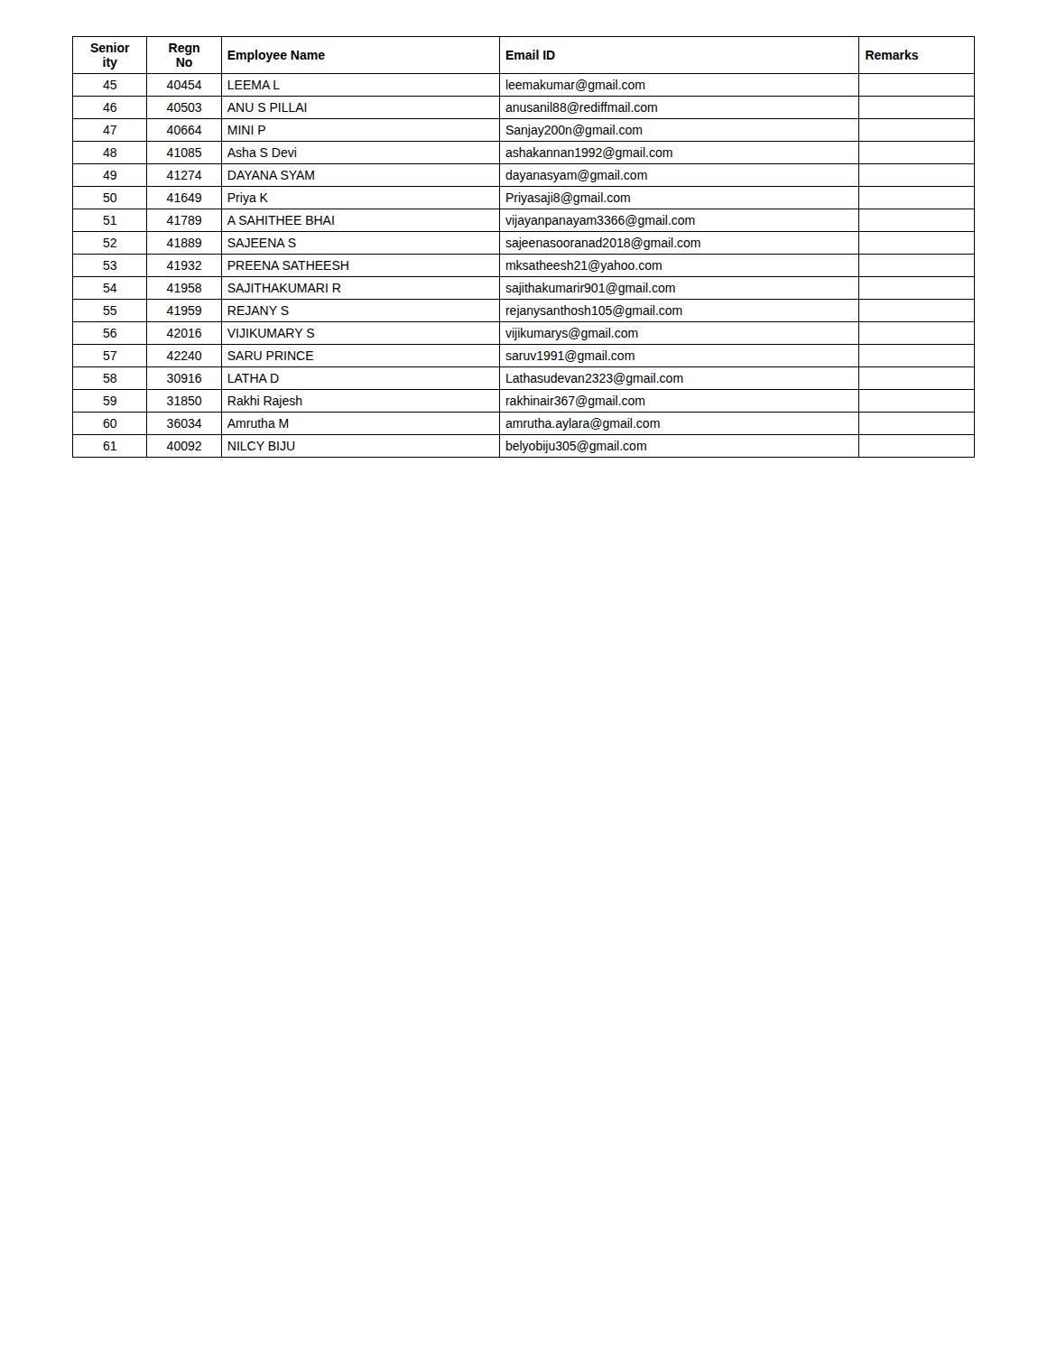| Senior ity | Regn No | Employee Name | Email ID | Remarks |
| --- | --- | --- | --- | --- |
| 45 | 40454 | LEEMA L | leemakumar@gmail.com | |
| 46 | 40503 | ANU S PILLAI | anusanil88@rediffmail.com | |
| 47 | 40664 | MINI P | Sanjay200n@gmail.com | |
| 48 | 41085 | Asha S Devi | ashakannan1992@gmail.com | |
| 49 | 41274 | DAYANA SYAM | dayanasyam@gmail.com | |
| 50 | 41649 | Priya K | Priyasaji8@gmail.com | |
| 51 | 41789 | A SAHITHEE BHAI | vijayanpanayam3366@gmail.com | |
| 52 | 41889 | SAJEENA S | sajeenasooranad2018@gmail.com | |
| 53 | 41932 | PREENA SATHEESH | mksatheesh21@yahoo.com | |
| 54 | 41958 | SAJITHAKUMARI R | sajithakumarir901@gmail.com | |
| 55 | 41959 | REJANY S | rejanysanthosh105@gmail.com | |
| 56 | 42016 | VIJIKUMARY S | vijikumarys@gmail.com | |
| 57 | 42240 | SARU PRINCE | saruv1991@gmail.com | |
| 58 | 30916 | LATHA D | Lathasudevan2323@gmail.com | |
| 59 | 31850 | Rakhi Rajesh | rakhinair367@gmail.com | |
| 60 | 36034 | Amrutha M | amrutha.aylara@gmail.com | |
| 61 | 40092 | NILCY BIJU | belyobiju305@gmail.com | |